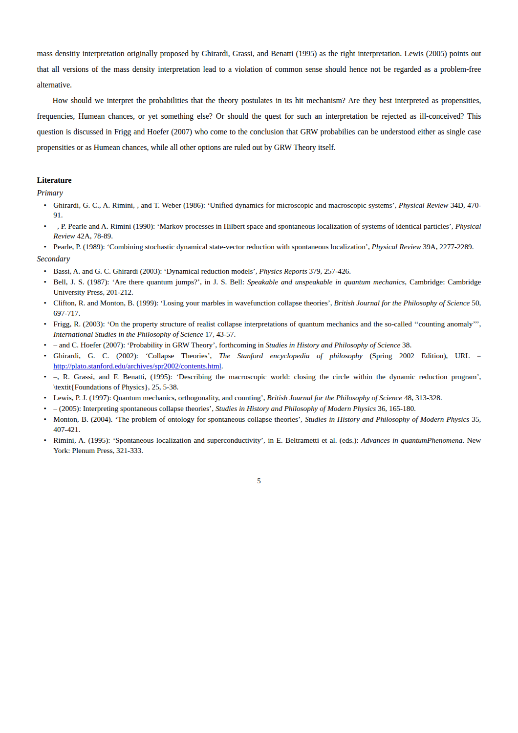mass densitiy interpretation originally proposed by Ghirardi, Grassi, and Benatti (1995) as the right interpretation. Lewis (2005) points out that all versions of the mass density interpretation lead to a violation of common sense should hence not be regarded as a problem-free alternative.
How should we interpret the probabilities that the theory postulates in its hit mechanism? Are they best interpreted as propensities, frequencies, Humean chances, or yet something else? Or should the quest for such an interpretation be rejected as ill-conceived? This question is discussed in Frigg and Hoefer (2007) who come to the conclusion that GRW probabilies can be understood either as single case propensities or as Humean chances, while all other options are ruled out by GRW Theory itself.
Literature
Primary
Ghirardi, G. C., A. Rimini, , and T. Weber (1986): ‘Unified dynamics for microscopic and macroscopic systems’, Physical Review 34D, 470-91.
–, P. Pearle and A. Rimini (1990): ‘Markov processes in Hilbert space and spontaneous localization of systems of identical particles’, Physical Review 42A, 78-89.
Pearle, P. (1989): ‘Combining stochastic dynamical state-vector reduction with spontaneous localization’, Physical Review 39A, 2277-2289.
Secondary
Bassi, A. and G. C. Ghirardi (2003): ‘Dynamical reduction models’, Physics Reports 379, 257-426.
Bell, J. S. (1987): ‘Are there quantum jumps?’, in J. S. Bell: Speakable and unspeakable in quantum mechanics, Cambridge: Cambridge University Press, 201-212.
Clifton, R. and Monton, B. (1999): ‘Losing your marbles in wavefunction collapse theories’, British Journal for the Philosophy of Science 50, 697-717.
Frigg, R. (2003): ‘On the property structure of realist collapse interpretations of quantum mechanics and the so-called ‘‘counting anomaly’’’, International Studies in the Philosophy of Science 17, 43-57.
– and C. Hoefer (2007): ‘Probability in GRW Theory’, forthcoming in Studies in History and Philosophy of Science 38.
Ghirardi, G. C. (2002): ‘Collapse Theories’, The Stanford encyclopedia of philosophy (Spring 2002 Edition), URL = http://plato.stanford.edu/archives/spr2002/contents.html.
–, R. Grassi, and F. Benatti, (1995): ‘Describing the macroscopic world: closing the circle within the dynamic reduction program’, \textit{Foundations of Physics}, 25, 5-38.
Lewis, P. J. (1997): Quantum mechanics, orthogonality, and counting’, British Journal for the Philosophy of Science 48, 313-328.
– (2005): Interpreting spontaneous collapse theories’, Studies in History and Philosophy of Modern Physics 36, 165-180.
Monton, B. (2004). ‘The problem of ontology for spontaneous collapse theories’, Studies in History and Philosophy of Modern Physics 35, 407-421.
Rimini, A. (1995): ‘Spontaneous localization and superconductivity’, in E. Beltrametti et al. (eds.): Advances in quantumPhenomena. New York: Plenum Press, 321-333.
5